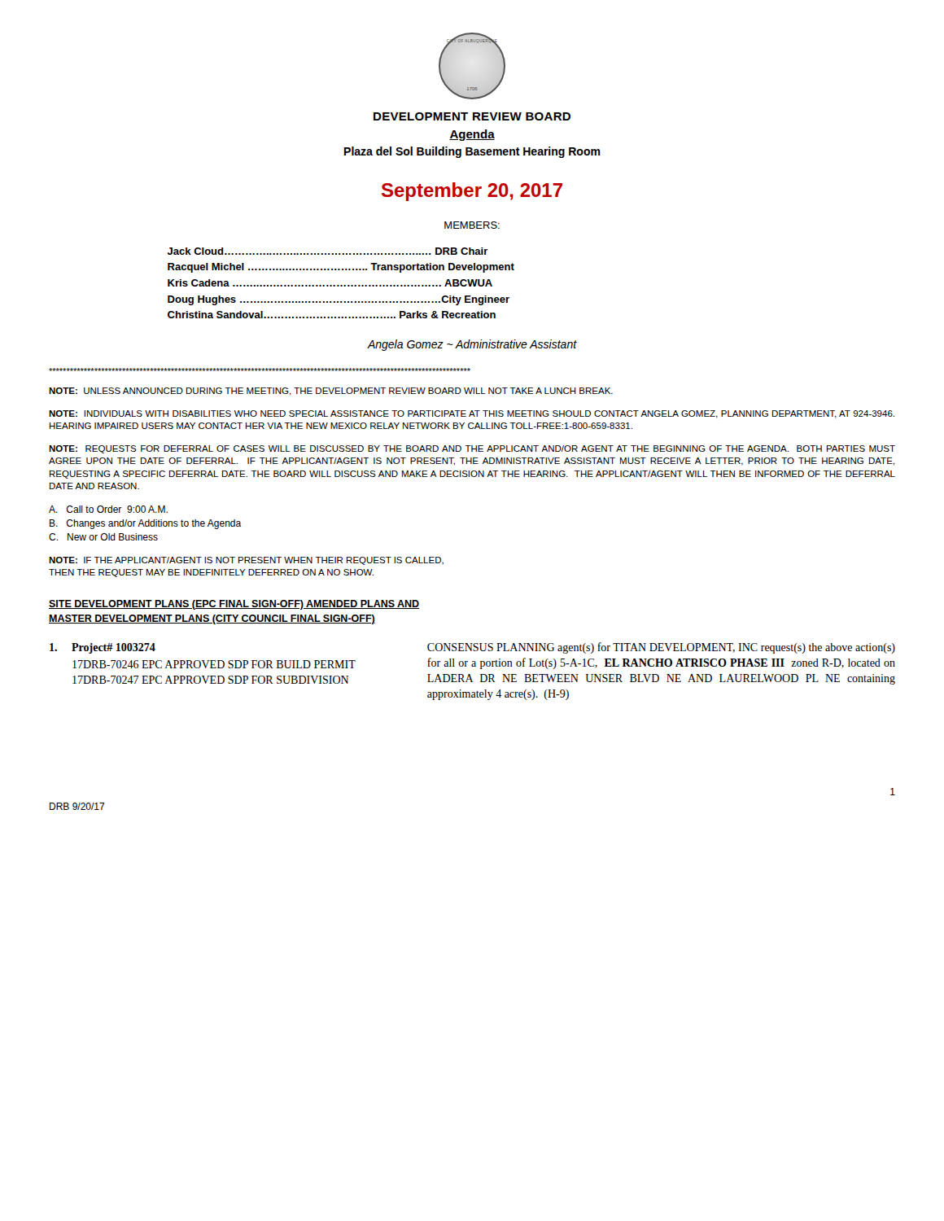1706
DEVELOPMENT REVIEW BOARD
Agenda
Plaza del Sol Building Basement Hearing Room
September 20, 2017
MEMBERS:
Jack Cloud…………..……..……………………………..… DRB Chair
Racquel Michel ………..….……………….. Transportation Development
Kris Cadena ……..….………………………………………… ABCWUA
Doug Hughes …….………..……………….…………………City Engineer
Christina Sandoval……………………………….. Parks & Recreation
Angela Gomez ~ Administrative Assistant
*************************************************************************************************************************
NOTE: UNLESS ANNOUNCED DURING THE MEETING, THE DEVELOPMENT REVIEW BOARD WILL NOT TAKE A LUNCH BREAK.
NOTE: INDIVIDUALS WITH DISABILITIES WHO NEED SPECIAL ASSISTANCE TO PARTICIPATE AT THIS MEETING SHOULD CONTACT ANGELA GOMEZ, PLANNING DEPARTMENT, AT 924-3946. HEARING IMPAIRED USERS MAY CONTACT HER VIA THE NEW MEXICO RELAY NETWORK BY CALLING TOLL-FREE:1-800-659-8331.
NOTE: REQUESTS FOR DEFERRAL OF CASES WILL BE DISCUSSED BY THE BOARD AND THE APPLICANT AND/OR AGENT AT THE BEGINNING OF THE AGENDA. BOTH PARTIES MUST AGREE UPON THE DATE OF DEFERRAL. IF THE APPLICANT/AGENT IS NOT PRESENT, THE ADMINISTRATIVE ASSISTANT MUST RECEIVE A LETTER, PRIOR TO THE HEARING DATE, REQUESTING A SPECIFIC DEFERRAL DATE. THE BOARD WILL DISCUSS AND MAKE A DECISION AT THE HEARING. THE APPLICANT/AGENT WILL THEN BE INFORMED OF THE DEFERRAL DATE AND REASON.
A. Call to Order 9:00 A.M.
B. Changes and/or Additions to the Agenda
C. New or Old Business
NOTE: IF THE APPLICANT/AGENT IS NOT PRESENT WHEN THEIR REQUEST IS CALLED,
THEN THE REQUEST MAY BE INDEFINITELY DEFERRED ON A NO SHOW.
SITE DEVELOPMENT PLANS (EPC FINAL SIGN-OFF) AMENDED PLANS AND
MASTER DEVELOPMENT PLANS (CITY COUNCIL FINAL SIGN-OFF)
| 1. | Project# 1003274 17DRB-70246 EPC APPROVED SDP FOR BUILD PERMIT 17DRB-70247 EPC APPROVED SDP FOR SUBDIVISION | CONSENSUS PLANNING agent(s) for TITAN DEVELOPMENT, INC request(s) the above action(s) for all or a portion of Lot(s) 5-A-1C, EL RANCHO ATRISCO PHASE III zoned R-D, located on LADERA DR NE BETWEEN UNSER BLVD NE AND LAURELWOOD PL NE containing approximately 4 acre(s). (H-9) |
1 DRB 9/20/17